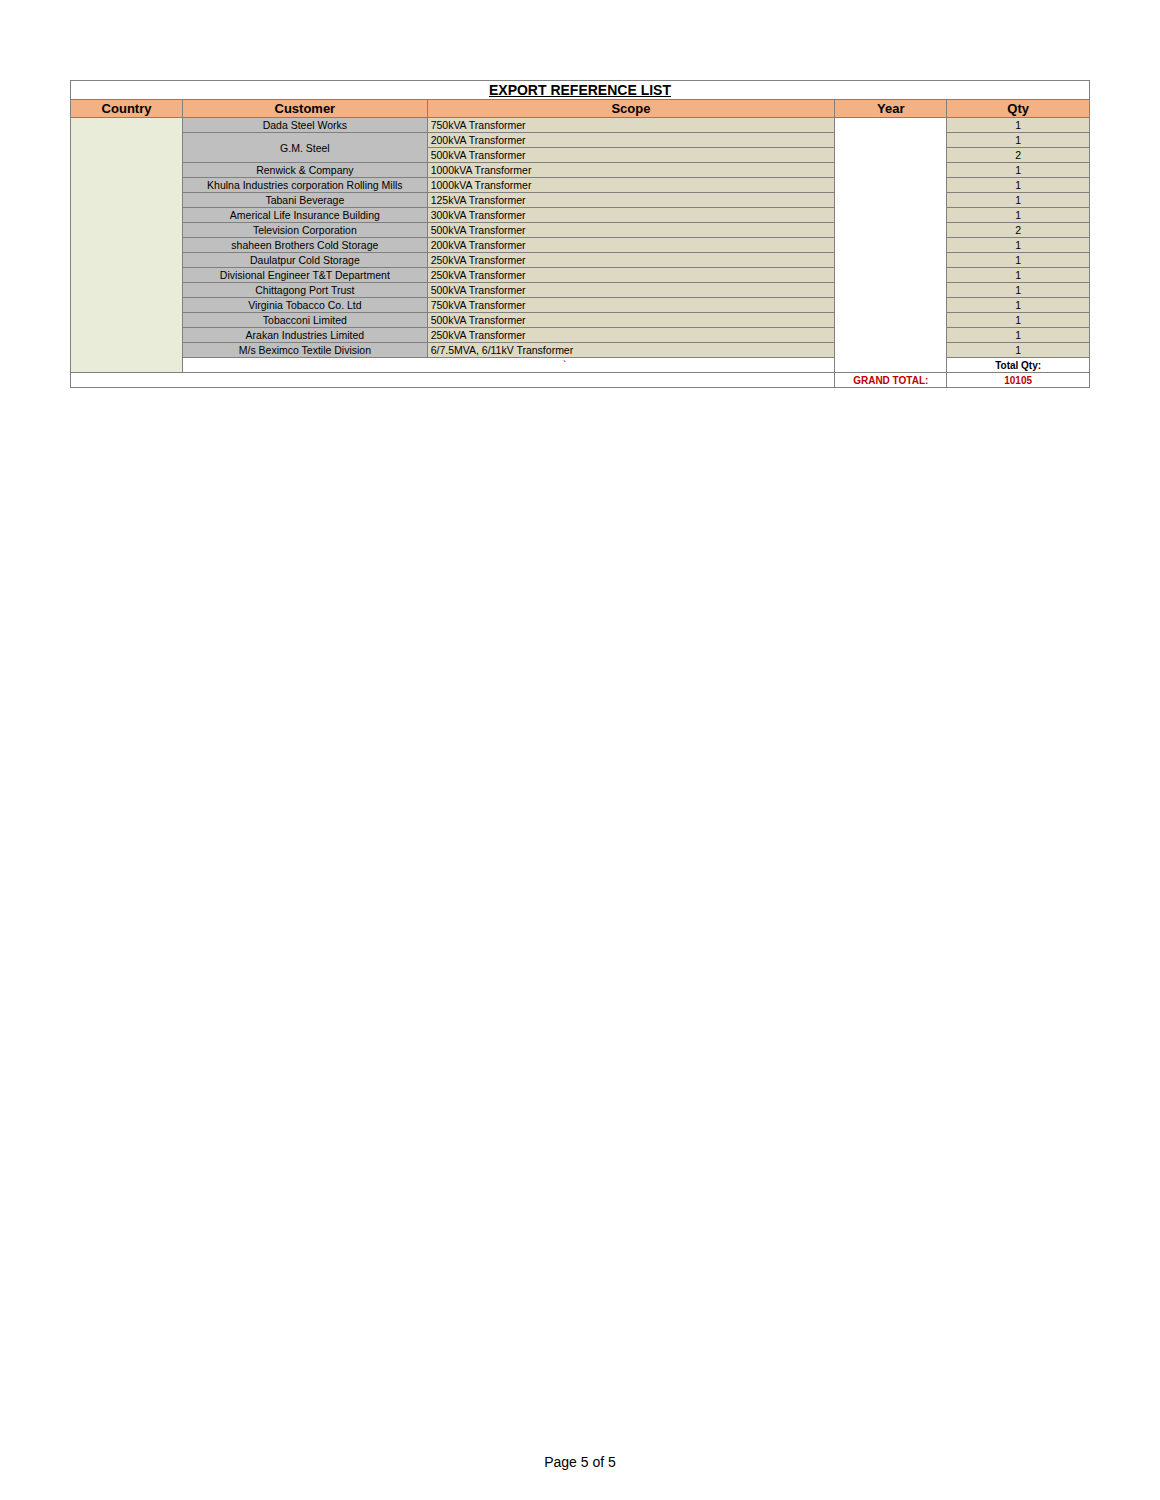| EXPORT REFERENCE LIST |
| Country | Customer | Scope | Year | Qty |
| | Dada Steel Works | 750kVA Transformer | | 1 |
| G.M. Steel | 200kVA Transformer | 1 |
| 500kVA Transformer | 2 |
| Renwick & Company | 1000kVA Transformer | 1 |
| Khulna Industries corporation Rolling Mills | 1000kVA Transformer | 1 |
| Tabani Beverage | 125kVA Transformer | 1 |
| Americal Life Insurance Building | 300kVA Transformer | 1 |
| Television Corporation | 500kVA Transformer | 2 |
| shaheen Brothers Cold Storage | 200kVA Transformer | 1 |
| Daulatpur Cold Storage | 250kVA Transformer | 1 |
| Divisional Engineer T&T Department | 250kVA Transformer | 1 |
| Chittagong Port Trust | 500kVA Transformer | 1 |
| Virginia Tobacco Co. Ltd | 750kVA Transformer | 1 |
| Tobacconi Limited | 500kVA Transformer | 1 |
| Arakan Industries Limited | 250kVA Transformer | 1 |
| M/s Beximco Textile Division | 6/7.5MVA, 6/11kV Transformer | 1 |
| ` | Total Qty: | 45 |
| | GRAND TOTAL: | 10105 |
Page 5 of 5